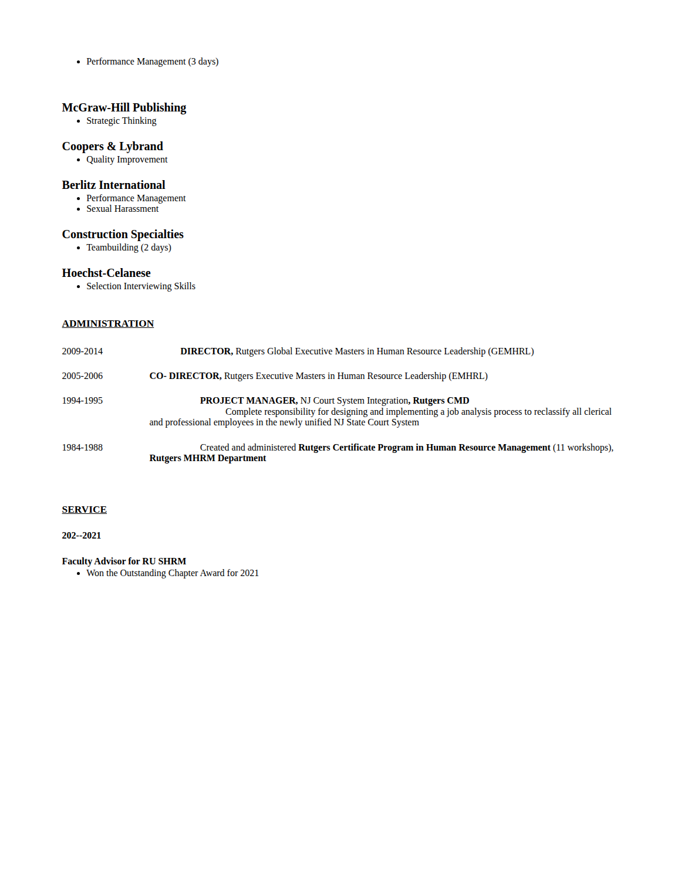Performance Management (3 days)
McGraw-Hill Publishing
Strategic Thinking
Coopers & Lybrand
Quality Improvement
Berlitz International
Performance Management
Sexual Harassment
Construction Specialties
Teambuilding (2 days)
Hoechst-Celanese
Selection Interviewing Skills
ADMINISTRATION
| 2009-2014 | DIRECTOR, Rutgers Global Executive Masters in Human Resource Leadership (GEMHRL) |
| 2005-2006 | CO- DIRECTOR, Rutgers Executive Masters in Human Resource Leadership (EMHRL) |
| 1994-1995 | PROJECT MANAGER, NJ Court System Integration , Rutgers CMD Complete responsibility for designing and implementing a job analysis process to reclassify all clerical and professional employees in the newly unified NJ State Court System |
| 1984-1988 | Created and administered Rutgers Certificate Program in Human Resource Management (11 workshops), Rutgers MHRM Department |
SERVICE
202--2021
Faculty Advisor for RU SHRM
Won the Outstanding Chapter Award for 2021